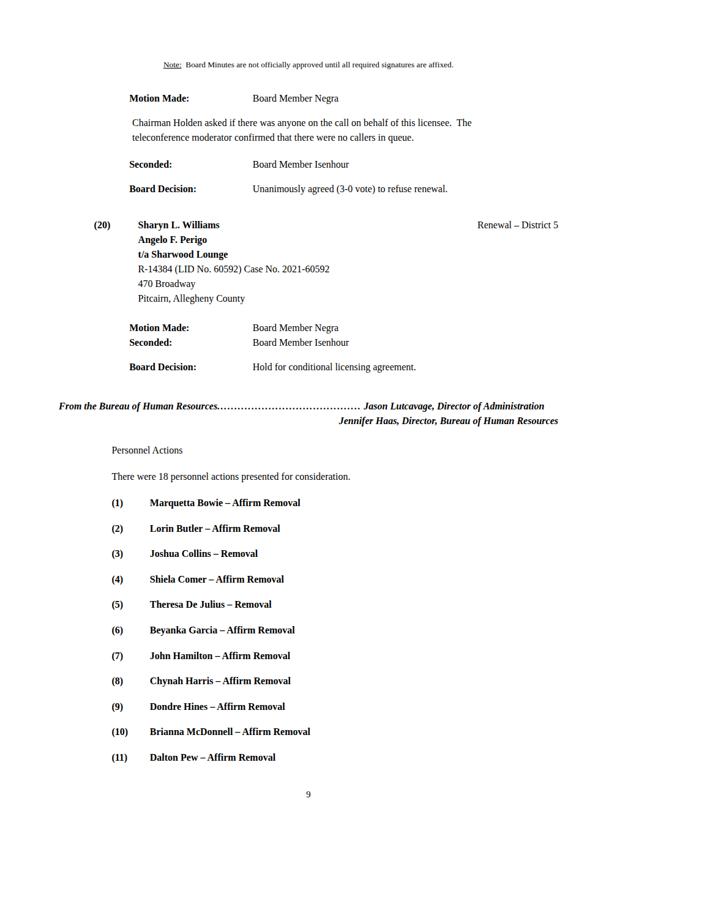Note: Board Minutes are not officially approved until all required signatures are affixed.
Motion Made:
Board Member Negra
Chairman Holden asked if there was anyone on the call on behalf of this licensee. The teleconference moderator confirmed that there were no callers in queue.
Seconded:
Board Member Isenhour
Board Decision:
Unanimously agreed (3-0 vote) to refuse renewal.
(20)
Sharyn L. Williams
Angelo F. Perigo
t/a Sharwood Lounge
R-14384 (LID No. 60592) Case No. 2021-60592
470 Broadway
Pitcairn, Allegheny County
Renewal – District 5
Motion Made:
Board Member Negra
Seconded:
Board Member Isenhour
Board Decision:
Hold for conditional licensing agreement.
From the Bureau of Human Resources.......................................... Jason Lutcavage, Director of Administration Jennifer Haas, Director, Bureau of Human Resources
Personnel Actions
There were 18 personnel actions presented for consideration.
(1) Marquetta Bowie – Affirm Removal
(2) Lorin Butler – Affirm Removal
(3) Joshua Collins – Removal
(4) Shiela Comer – Affirm Removal
(5) Theresa De Julius – Removal
(6) Beyanka Garcia – Affirm Removal
(7) John Hamilton – Affirm Removal
(8) Chynah Harris – Affirm Removal
(9) Dondre Hines – Affirm Removal
(10) Brianna McDonnell – Affirm Removal
(11) Dalton Pew – Affirm Removal
9